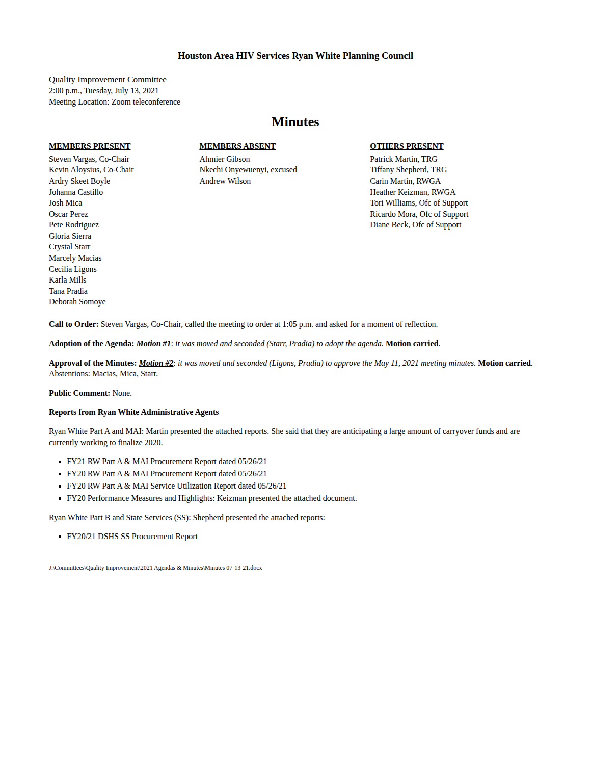Houston Area HIV Services Ryan White Planning Council
Quality Improvement Committee
2:00 p.m., Tuesday, July 13, 2021
Meeting Location: Zoom teleconference
Minutes
| MEMBERS PRESENT | MEMBERS ABSENT | OTHERS PRESENT |
| --- | --- | --- |
| Steven Vargas, Co-Chair Kevin Aloysius, Co-Chair Ardry Skeet Boyle Johanna Castillo Josh Mica Oscar Perez Pete Rodriguez Gloria Sierra Crystal Starr Marcely Macias Cecilia Ligons Karla Mills Tana Pradia Deborah Somoye | Ahmier Gibson Nkechi Onyewuenyi, excused Andrew Wilson | Patrick Martin, TRG Tiffany Shepherd, TRG Carin Martin, RWGA Heather Keizman, RWGA Tori Williams, Ofc of Support Ricardo Mora, Ofc of Support Diane Beck, Ofc of Support |
Call to Order: Steven Vargas, Co-Chair, called the meeting to order at 1:05 p.m. and asked for a moment of reflection.
Adoption of the Agenda: Motion #1: it was moved and seconded (Starr, Pradia) to adopt the agenda. Motion carried.
Approval of the Minutes: Motion #2: it was moved and seconded (Ligons, Pradia) to approve the May 11, 2021 meeting minutes. Motion carried. Abstentions: Macias, Mica, Starr.
Public Comment: None.
Reports from Ryan White Administrative Agents
Ryan White Part A and MAI: Martin presented the attached reports. She said that they are anticipating a large amount of carryover funds and are currently working to finalize 2020.
FY21 RW Part A & MAI Procurement Report dated 05/26/21
FY20 RW Part A & MAI Procurement Report dated 05/26/21
FY20 RW Part A & MAI Service Utilization Report dated 05/26/21
FY20 Performance Measures and Highlights: Keizman presented the attached document.
Ryan White Part B and State Services (SS): Shepherd presented the attached reports:
FY20/21 DSHS SS Procurement Report
J:\Committees\Quality Improvement\2021 Agendas & Minutes\Minutes 07-13-21.docx